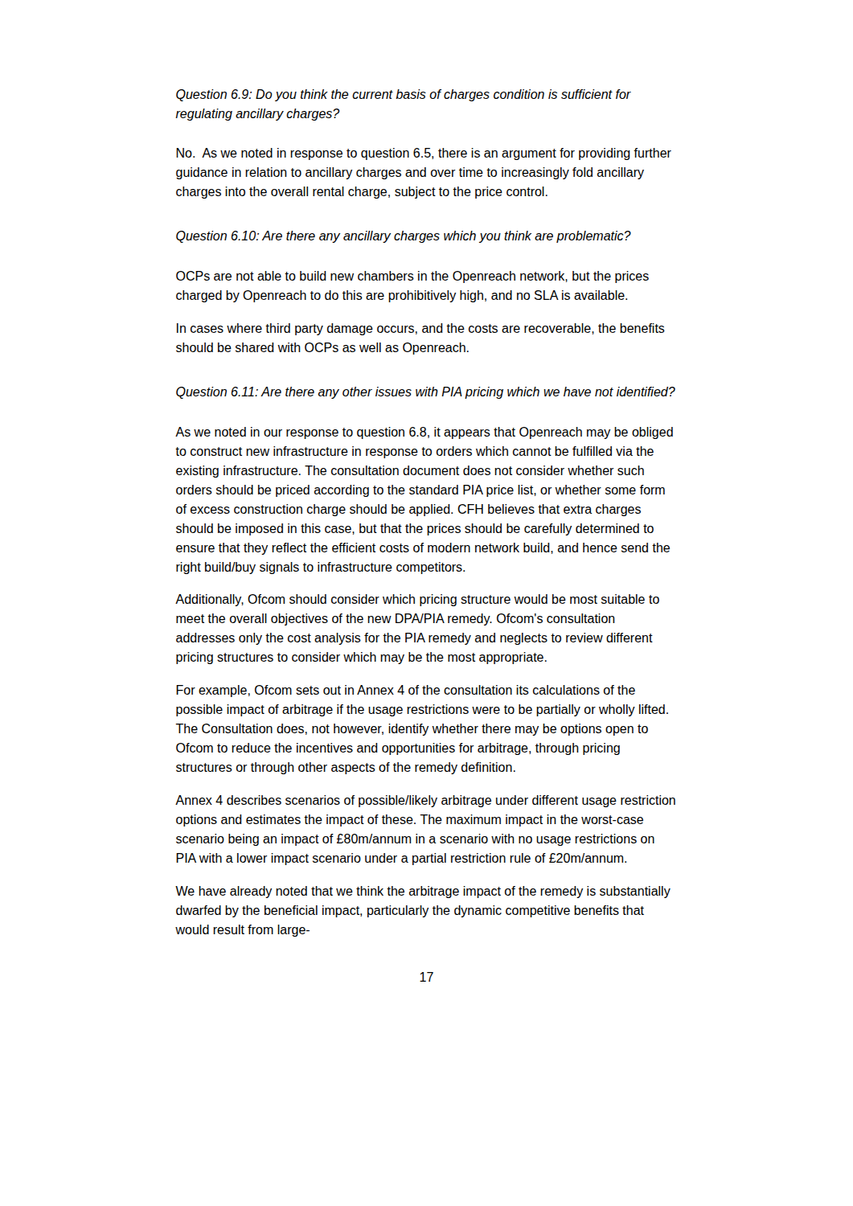Question 6.9: Do you think the current basis of charges condition is sufficient for regulating ancillary charges?
No. As we noted in response to question 6.5, there is an argument for providing further guidance in relation to ancillary charges and over time to increasingly fold ancillary charges into the overall rental charge, subject to the price control.
Question 6.10: Are there any ancillary charges which you think are problematic?
OCPs are not able to build new chambers in the Openreach network, but the prices charged by Openreach to do this are prohibitively high, and no SLA is available.
In cases where third party damage occurs, and the costs are recoverable, the benefits should be shared with OCPs as well as Openreach.
Question 6.11: Are there any other issues with PIA pricing which we have not identified?
As we noted in our response to question 6.8, it appears that Openreach may be obliged to construct new infrastructure in response to orders which cannot be fulfilled via the existing infrastructure. The consultation document does not consider whether such orders should be priced according to the standard PIA price list, or whether some form of excess construction charge should be applied. CFH believes that extra charges should be imposed in this case, but that the prices should be carefully determined to ensure that they reflect the efficient costs of modern network build, and hence send the right build/buy signals to infrastructure competitors.
Additionally, Ofcom should consider which pricing structure would be most suitable to meet the overall objectives of the new DPA/PIA remedy. Ofcom's consultation addresses only the cost analysis for the PIA remedy and neglects to review different pricing structures to consider which may be the most appropriate.
For example, Ofcom sets out in Annex 4 of the consultation its calculations of the possible impact of arbitrage if the usage restrictions were to be partially or wholly lifted. The Consultation does, not however, identify whether there may be options open to Ofcom to reduce the incentives and opportunities for arbitrage, through pricing structures or through other aspects of the remedy definition.
Annex 4 describes scenarios of possible/likely arbitrage under different usage restriction options and estimates the impact of these. The maximum impact in the worst-case scenario being an impact of £80m/annum in a scenario with no usage restrictions on PIA with a lower impact scenario under a partial restriction rule of £20m/annum.
We have already noted that we think the arbitrage impact of the remedy is substantially dwarfed by the beneficial impact, particularly the dynamic competitive benefits that would result from large-
17